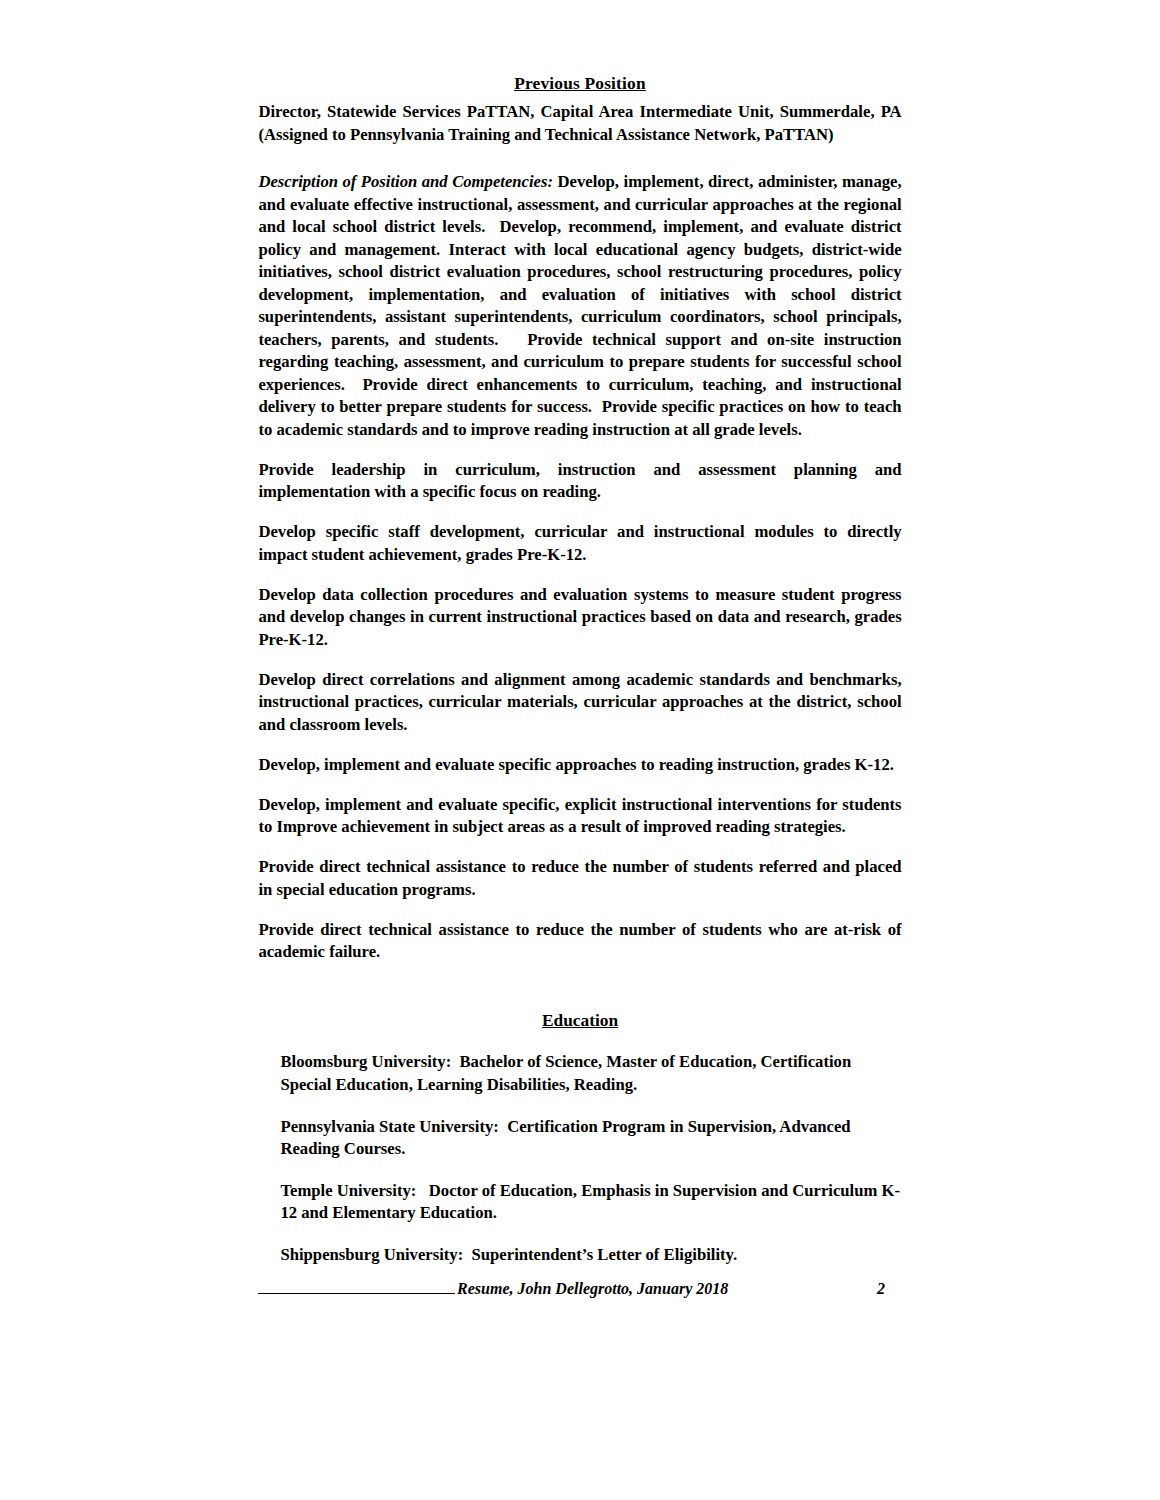Previous Position
Director, Statewide Services PaTTAN, Capital Area Intermediate Unit, Summerdale, PA (Assigned to Pennsylvania Training and Technical Assistance Network, PaTTAN)
Description of Position and Competencies: Develop, implement, direct, administer, manage, and evaluate effective instructional, assessment, and curricular approaches at the regional and local school district levels. Develop, recommend, implement, and evaluate district policy and management. Interact with local educational agency budgets, district-wide initiatives, school district evaluation procedures, school restructuring procedures, policy development, implementation, and evaluation of initiatives with school district superintendents, assistant superintendents, curriculum coordinators, school principals, teachers, parents, and students. Provide technical support and on-site instruction regarding teaching, assessment, and curriculum to prepare students for successful school experiences. Provide direct enhancements to curriculum, teaching, and instructional delivery to better prepare students for success. Provide specific practices on how to teach to academic standards and to improve reading instruction at all grade levels.
Provide leadership in curriculum, instruction and assessment planning and implementation with a specific focus on reading.
Develop specific staff development, curricular and instructional modules to directly impact student achievement, grades Pre-K-12.
Develop data collection procedures and evaluation systems to measure student progress and develop changes in current instructional practices based on data and research, grades Pre-K-12.
Develop direct correlations and alignment among academic standards and benchmarks, instructional practices, curricular materials, curricular approaches at the district, school and classroom levels.
Develop, implement and evaluate specific approaches to reading instruction, grades K-12.
Develop, implement and evaluate specific, explicit instructional interventions for students to Improve achievement in subject areas as a result of improved reading strategies.
Provide direct technical assistance to reduce the number of students referred and placed in special education programs.
Provide direct technical assistance to reduce the number of students who are at-risk of academic failure.
Education
Bloomsburg University: Bachelor of Science, Master of Education, Certification Special Education, Learning Disabilities, Reading.
Pennsylvania State University: Certification Program in Supervision, Advanced Reading Courses.
Temple University: Doctor of Education, Emphasis in Supervision and Curriculum K-12 and Elementary Education.
Shippensburg University: Superintendent’s Letter of Eligibility.
Resume, John Dellegrotto, January 20182